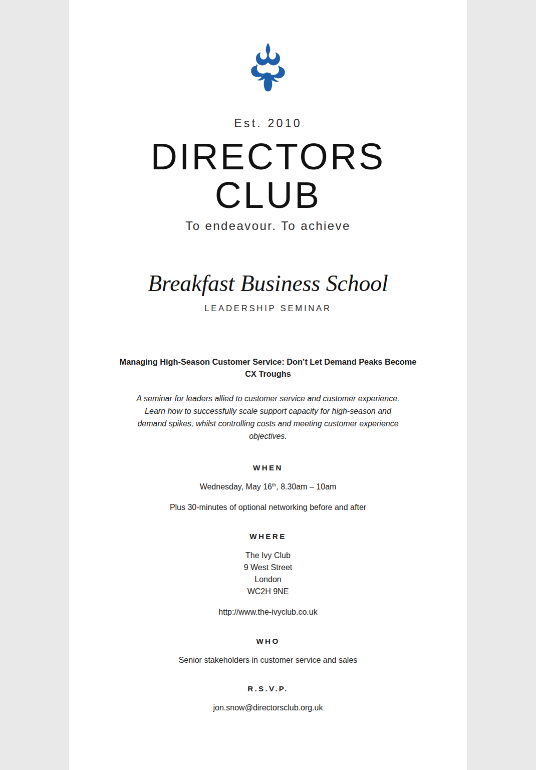Est. 2010
DIRECTORS CLUB
To endeavour. To achieve
Breakfast Business School
LEADERSHIP SEMINAR
Managing High-Season Customer Service: Don’t Let Demand Peaks Become CX Troughs
A seminar for leaders allied to customer service and customer experience. Learn how to successfully scale support capacity for high-season and demand spikes, whilst controlling costs and meeting customer experience objectives.
WHEN
Wednesday, May 16th, 8.30am – 10am
Plus 30-minutes of optional networking before and after
WHERE
The Ivy Club
9 West Street
London
WC2H 9NE
http://www.the-ivyclub.co.uk
WHO
Senior stakeholders in customer service and sales
R.S.V.P.
jon.snow@directorsclub.org.uk